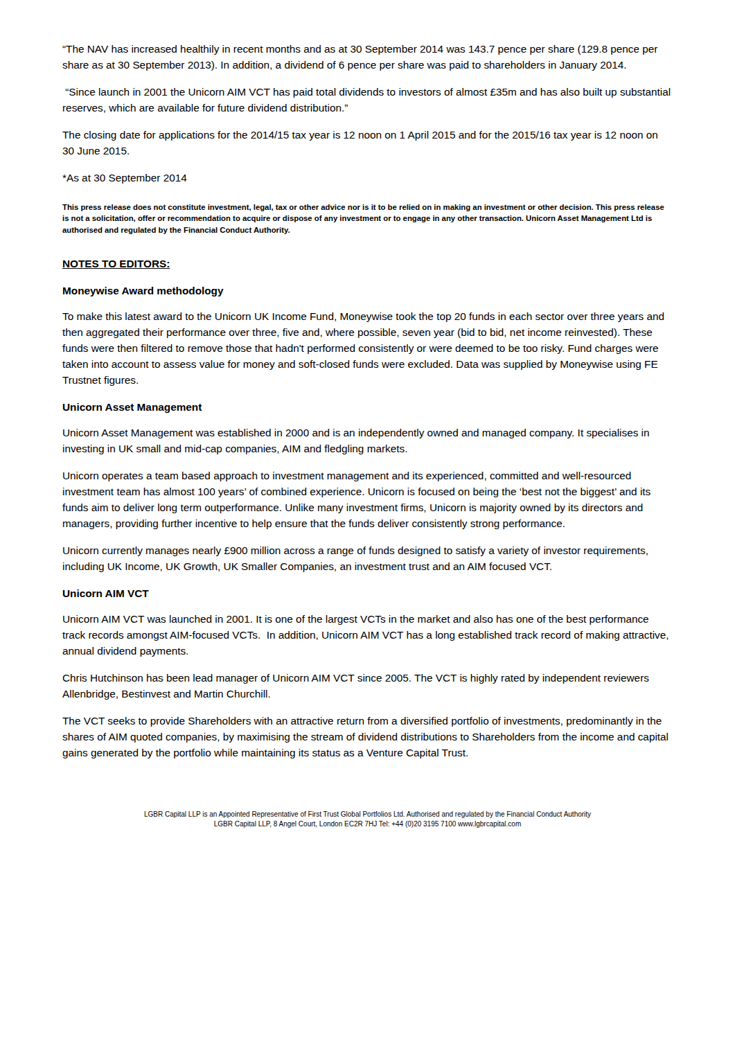“The NAV has increased healthily in recent months and as at 30 September 2014 was 143.7 pence per share (129.8 pence per share as at 30 September 2013). In addition, a dividend of 6 pence per share was paid to shareholders in January 2014.
“Since launch in 2001 the Unicorn AIM VCT has paid total dividends to investors of almost £35m and has also built up substantial reserves, which are available for future dividend distribution.”
The closing date for applications for the 2014/15 tax year is 12 noon on 1 April 2015 and for the 2015/16 tax year is 12 noon on 30 June 2015.
*As at 30 September 2014
This press release does not constitute investment, legal, tax or other advice nor is it to be relied on in making an investment or other decision. This press release is not a solicitation, offer or recommendation to acquire or dispose of any investment or to engage in any other transaction. Unicorn Asset Management Ltd is authorised and regulated by the Financial Conduct Authority.
NOTES TO EDITORS:
Moneywise Award methodology
To make this latest award to the Unicorn UK Income Fund, Moneywise took the top 20 funds in each sector over three years and then aggregated their performance over three, five and, where possible, seven year (bid to bid, net income reinvested). These funds were then filtered to remove those that hadn't performed consistently or were deemed to be too risky. Fund charges were taken into account to assess value for money and soft-closed funds were excluded. Data was supplied by Moneywise using FE Trustnet figures.
Unicorn Asset Management
Unicorn Asset Management was established in 2000 and is an independently owned and managed company. It specialises in investing in UK small and mid-cap companies, AIM and fledgling markets.
Unicorn operates a team based approach to investment management and its experienced, committed and well-resourced investment team has almost 100 years’ of combined experience. Unicorn is focused on being the ‘best not the biggest’ and its funds aim to deliver long term outperformance. Unlike many investment firms, Unicorn is majority owned by its directors and managers, providing further incentive to help ensure that the funds deliver consistently strong performance.
Unicorn currently manages nearly £900 million across a range of funds designed to satisfy a variety of investor requirements, including UK Income, UK Growth, UK Smaller Companies, an investment trust and an AIM focused VCT.
Unicorn AIM VCT
Unicorn AIM VCT was launched in 2001. It is one of the largest VCTs in the market and also has one of the best performance track records amongst AIM-focused VCTs. In addition, Unicorn AIM VCT has a long established track record of making attractive, annual dividend payments.
Chris Hutchinson has been lead manager of Unicorn AIM VCT since 2005. The VCT is highly rated by independent reviewers Allenbridge, Bestinvest and Martin Churchill.
The VCT seeks to provide Shareholders with an attractive return from a diversified portfolio of investments, predominantly in the shares of AIM quoted companies, by maximising the stream of dividend distributions to Shareholders from the income and capital gains generated by the portfolio while maintaining its status as a Venture Capital Trust.
LGBR Capital LLP is an Appointed Representative of First Trust Global Portfolios Ltd. Authorised and regulated by the Financial Conduct Authority
LGBR Capital LLP, 8 Angel Court, London EC2R 7HJ Tel: +44 (0)20 3195 7100 www.lgbrcapital.com